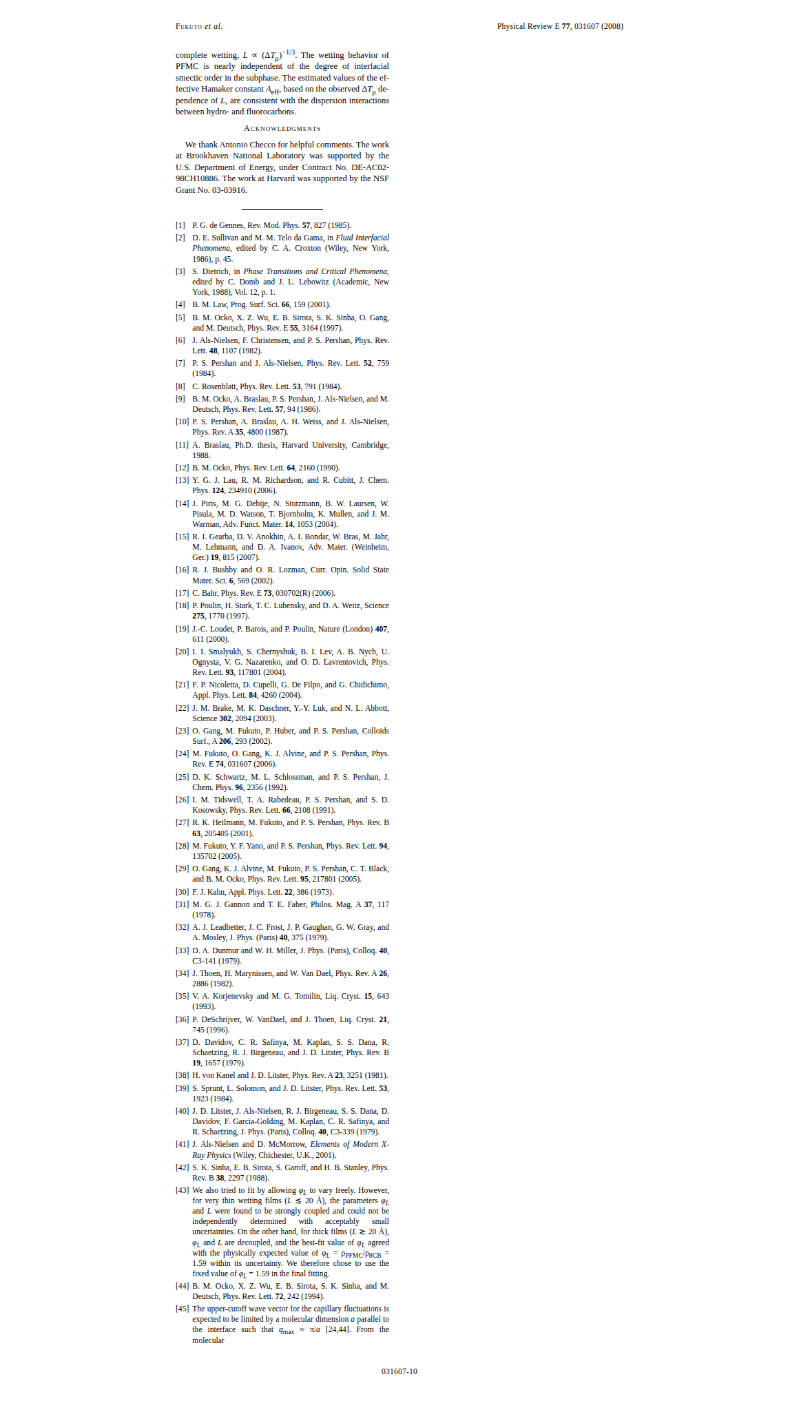Fukuto et al.
Physical Review E 77, 031607 (2008)
complete wetting, L ∝ (ΔTμ)−1/3. The wetting behavior of PFMC is nearly independent of the degree of interfacial smectic order in the subphase. The estimated values of the effective Hamaker constant Aeff, based on the observed ΔTμ dependence of L, are consistent with the dispersion interactions between hydro- and fluorocarbons.
Acknowledgments
We thank Antonio Checco for helpful comments. The work at Brookhaven National Laboratory was supported by the U.S. Department of Energy, under Contract No. DE-AC02-98CH10886. The work at Harvard was supported by the NSF Grant No. 03-03916.
[1] P. G. de Gennes, Rev. Mod. Phys. 57, 827 (1985).
[2] D. E. Sullivan and M. M. Telo da Gama, in Fluid Interfacial Phenomena, edited by C. A. Croxton (Wiley, New York, 1986), p. 45.
[3] S. Dietrich, in Phase Transitions and Critical Phenomena, edited by C. Domb and J. L. Lebowitz (Academic, New York, 1988), Vol. 12, p. 1.
[4] B. M. Law, Prog. Surf. Sci. 66, 159 (2001).
[5] B. M. Ocko, X. Z. Wu, E. B. Sirota, S. K. Sinha, O. Gang, and M. Deutsch, Phys. Rev. E 55, 3164 (1997).
[6] J. Als-Nielsen, F. Christensen, and P. S. Pershan, Phys. Rev. Lett. 48, 1107 (1982).
[7] P. S. Pershan and J. Als-Nielsen, Phys. Rev. Lett. 52, 759 (1984).
[8] C. Rosenblatt, Phys. Rev. Lett. 53, 791 (1984).
[9] B. M. Ocko, A. Braslau, P. S. Pershan, J. Als-Nielsen, and M. Deutsch, Phys. Rev. Lett. 57, 94 (1986).
[10] P. S. Pershan, A. Braslau, A. H. Weiss, and J. Als-Nielsen, Phys. Rev. A 35, 4800 (1987).
[11] A. Braslau, Ph.D. thesis, Harvard University, Cambridge, 1988.
[12] B. M. Ocko, Phys. Rev. Lett. 64, 2160 (1990).
[13] Y. G. J. Lau, R. M. Richardson, and R. Cubitt, J. Chem. Phys. 124, 234910 (2006).
[14] J. Piris, M. G. Debije, N. Stutzmann, B. W. Laursen, W. Pisula, M. D. Watson, T. Bjornholm, K. Mullen, and J. M. Warman, Adv. Funct. Mater. 14, 1053 (2004).
[15] R. I. Gearba, D. V. Anokhin, A. I. Bondar, W. Bras, M. Jahr, M. Lehmann, and D. A. Ivanov, Adv. Mater. (Weinheim, Ger.) 19, 815 (2007).
[16] R. J. Bushby and O. R. Lozman, Curr. Opin. Solid State Mater. Sci. 6, 569 (2002).
[17] C. Bahr, Phys. Rev. E 73, 030702(R) (2006).
[18] P. Poulin, H. Stark, T. C. Lubensky, and D. A. Weitz, Science 275, 1770 (1997).
[19] J.-C. Loudet, P. Barois, and P. Poulin, Nature (London) 407, 611 (2000).
[20] I. I. Smalyukh, S. Chernyshuk, B. I. Lev, A. B. Nych, U. Ognysta, V. G. Nazarenko, and O. D. Lavrentovich, Phys. Rev. Lett. 93, 117801 (2004).
[21] F. P. Nicoletta, D. Cupelli, G. De Filpo, and G. Chidichimo, Appl. Phys. Lett. 84, 4260 (2004).
[22] J. M. Brake, M. K. Daschner, Y.-Y. Luk, and N. L. Abbott, Science 302, 2094 (2003).
[23] O. Gang, M. Fukuto, P. Huber, and P. S. Pershan, Colloids Surf., A 206, 293 (2002).
[24] M. Fukuto, O. Gang, K. J. Alvine, and P. S. Pershan, Phys. Rev. E 74, 031607 (2006).
[25] D. K. Schwartz, M. L. Schlossman, and P. S. Pershan, J. Chem. Phys. 96, 2356 (1992).
[26] I. M. Tidswell, T. A. Rabedeau, P. S. Pershan, and S. D. Kosowsky, Phys. Rev. Lett. 66, 2108 (1991).
[27] R. K. Heilmann, M. Fukuto, and P. S. Pershan, Phys. Rev. B 63, 205405 (2001).
[28] M. Fukuto, Y. F. Yano, and P. S. Pershan, Phys. Rev. Lett. 94, 135702 (2005).
[29] O. Gang, K. J. Alvine, M. Fukuto, P. S. Pershan, C. T. Black, and B. M. Ocko, Phys. Rev. Lett. 95, 217801 (2005).
[30] F. J. Kahn, Appl. Phys. Lett. 22, 386 (1973).
[31] M. G. J. Gannon and T. E. Faber, Philos. Mag. A 37, 117 (1978).
[32] A. J. Leadbetter, J. C. Frost, J. P. Gaughan, G. W. Gray, and A. Mosley, J. Phys. (Paris) 40, 375 (1979).
[33] D. A. Dunmur and W. H. Miller, J. Phys. (Paris), Colloq. 40, C3-141 (1979).
[34] J. Thoen, H. Marynissen, and W. Van Dael, Phys. Rev. A 26, 2886 (1982).
[35] V. A. Korjenevsky and M. G. Tomilin, Liq. Cryst. 15, 643 (1993).
[36] P. DeSchrijver, W. VanDael, and J. Thoen, Liq. Cryst. 21, 745 (1996).
[37] D. Davidov, C. R. Safinya, M. Kaplan, S. S. Dana, R. Schaetzing, R. J. Birgeneau, and J. D. Litster, Phys. Rev. B 19, 1657 (1979).
[38] H. von Kanel and J. D. Litster, Phys. Rev. A 23, 3251 (1981).
[39] S. Sprunt, L. Solomon, and J. D. Litster, Phys. Rev. Lett. 53, 1923 (1984).
[40] J. D. Litster, J. Als-Nielsen, R. J. Birgeneau, S. S. Dana, D. Davidov, F. Garcia-Golding, M. Kaplan, C. R. Safinya, and R. Schaetzing, J. Phys. (Paris), Colloq. 40, C3-339 (1979).
[41] J. Als-Nielsen and D. McMorrow, Elements of Modern X-Ray Physics (Wiley, Chichester, U.K., 2001).
[42] S. K. Sinha, E. B. Sirota, S. Garoff, and H. B. Stanley, Phys. Rev. B 38, 2297 (1988).
[43] We also tried to fit by allowing φL to vary freely. However, for very thin wetting films (L ≲ 20 Å), the parameters φL and L were found to be strongly coupled and could not be independently determined with acceptably small uncertainties. On the other hand, for thick films (L ≳ 20 Å), φL and L are decoupled, and the best-fit value of φL agreed with the physically expected value of φL = ρPFMC/ρ8CB = 1.59 within its uncertainty. We therefore chose to use the fixed value of φL = 1.59 in the final fitting.
[44] B. M. Ocko, X. Z. Wu, E. B. Sirota, S. K. Sinha, and M. Deutsch, Phys. Rev. Lett. 72, 242 (1994).
[45] The upper-cutoff wave vector for the capillary fluctuations is expected to be limited by a molecular dimension a parallel to the interface such that qmax ≈ π/a [24,44]. From the molecular
031607-10